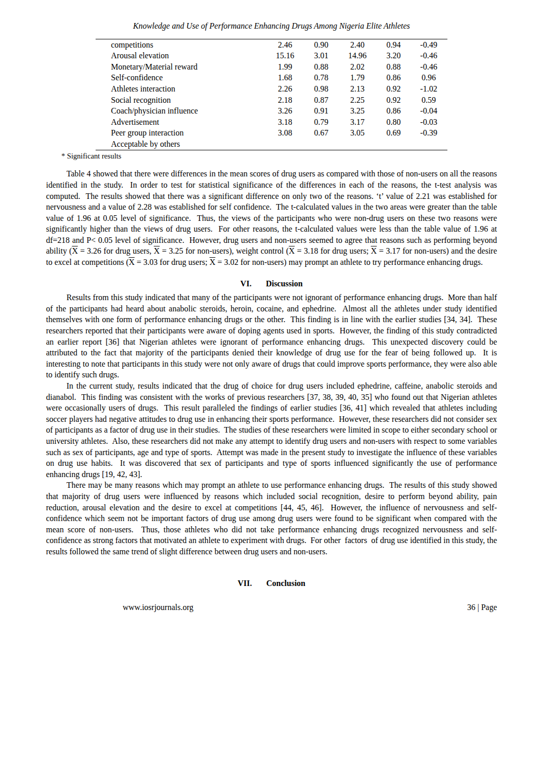Knowledge and Use of Performance Enhancing Drugs Among Nigeria Elite Athletes
| competitions | 2.46 | 0.90 | 2.40 | 0.94 | -0.49 |
| Arousal elevation | 15.16 | 3.01 | 14.96 | 3.20 | -0.46 |
| Monetary/Material reward | 1.99 | 0.88 | 2.02 | 0.88 | -0.46 |
| Self-confidence | 1.68 | 0.78 | 1.79 | 0.86 | 0.96 |
| Athletes interaction | 2.26 | 0.98 | 2.13 | 0.92 | -1.02 |
| Social recognition | 2.18 | 0.87 | 2.25 | 0.92 | 0.59 |
| Coach/physician influence | 3.26 | 0.91 | 3.25 | 0.86 | -0.04 |
| Advertisement | 3.18 | 0.79 | 3.17 | 0.80 | -0.03 |
| Peer group interaction | 3.08 | 0.67 | 3.05 | 0.69 | -0.39 |
| Acceptable by others | | | | | |
* Significant results
Table 4 showed that there were differences in the mean scores of drug users as compared with those of non-users on all the reasons identified in the study. In order to test for statistical significance of the differences in each of the reasons, the t-test analysis was computed. The results showed that there was a significant difference on only two of the reasons. ‘t’ value of 2.21 was established for nervousness and a value of 2.28 was established for self confidence. The t-calculated values in the two areas were greater than the table value of 1.96 at 0.05 level of significance. Thus, the views of the participants who were non-drug users on these two reasons were significantly higher than the views of drug users. For other reasons, the t-calculated values were less than the table value of 1.96 at df=218 and P< 0.05 level of significance. However, drug users and non-users seemed to agree that reasons such as performing beyond ability (X = 3.26 for drug users, X = 3.25 for non-users), weight control (X = 3.18 for drug users; X = 3.17 for non-users) and the desire to excel at competitions (X = 3.03 for drug users; X = 3.02 for non-users) may prompt an athlete to try performance enhancing drugs.
VI. Discussion
Results from this study indicated that many of the participants were not ignorant of performance enhancing drugs. More than half of the participants had heard about anabolic steroids, heroin, cocaine, and ephedrine. Almost all the athletes under study identified themselves with one form of performance enhancing drugs or the other. This finding is in line with the earlier studies [34, 34]. These researchers reported that their participants were aware of doping agents used in sports. However, the finding of this study contradicted an earlier report [36] that Nigerian athletes were ignorant of performance enhancing drugs. This unexpected discovery could be attributed to the fact that majority of the participants denied their knowledge of drug use for the fear of being followed up. It is interesting to note that participants in this study were not only aware of drugs that could improve sports performance, they were also able to identify such drugs.
In the current study, results indicated that the drug of choice for drug users included ephedrine, caffeine, anabolic steroids and dianabol. This finding was consistent with the works of previous researchers [37, 38, 39, 40, 35] who found out that Nigerian athletes were occasionally users of drugs. This result paralleled the findings of earlier studies [36, 41] which revealed that athletes including soccer players had negative attitudes to drug use in enhancing their sports performance. However, these researchers did not consider sex of participants as a factor of drug use in their studies. The studies of these researchers were limited in scope to either secondary school or university athletes. Also, these researchers did not make any attempt to identify drug users and non-users with respect to some variables such as sex of participants, age and type of sports. Attempt was made in the present study to investigate the influence of these variables on drug use habits. It was discovered that sex of participants and type of sports influenced significantly the use of performance enhancing drugs [19, 42, 43].
There may be many reasons which may prompt an athlete to use performance enhancing drugs. The results of this study showed that majority of drug users were influenced by reasons which included social recognition, desire to perform beyond ability, pain reduction, arousal elevation and the desire to excel at competitions [44, 45, 46]. However, the influence of nervousness and self-confidence which seem not be important factors of drug use among drug users were found to be significant when compared with the mean score of non-users. Thus, those athletes who did not take performance enhancing drugs recognized nervousness and self-confidence as strong factors that motivated an athlete to experiment with drugs. For other factors of drug use identified in this study, the results followed the same trend of slight difference between drug users and non-users.
VII. Conclusion
www.iosrjournals.org 36 | Page